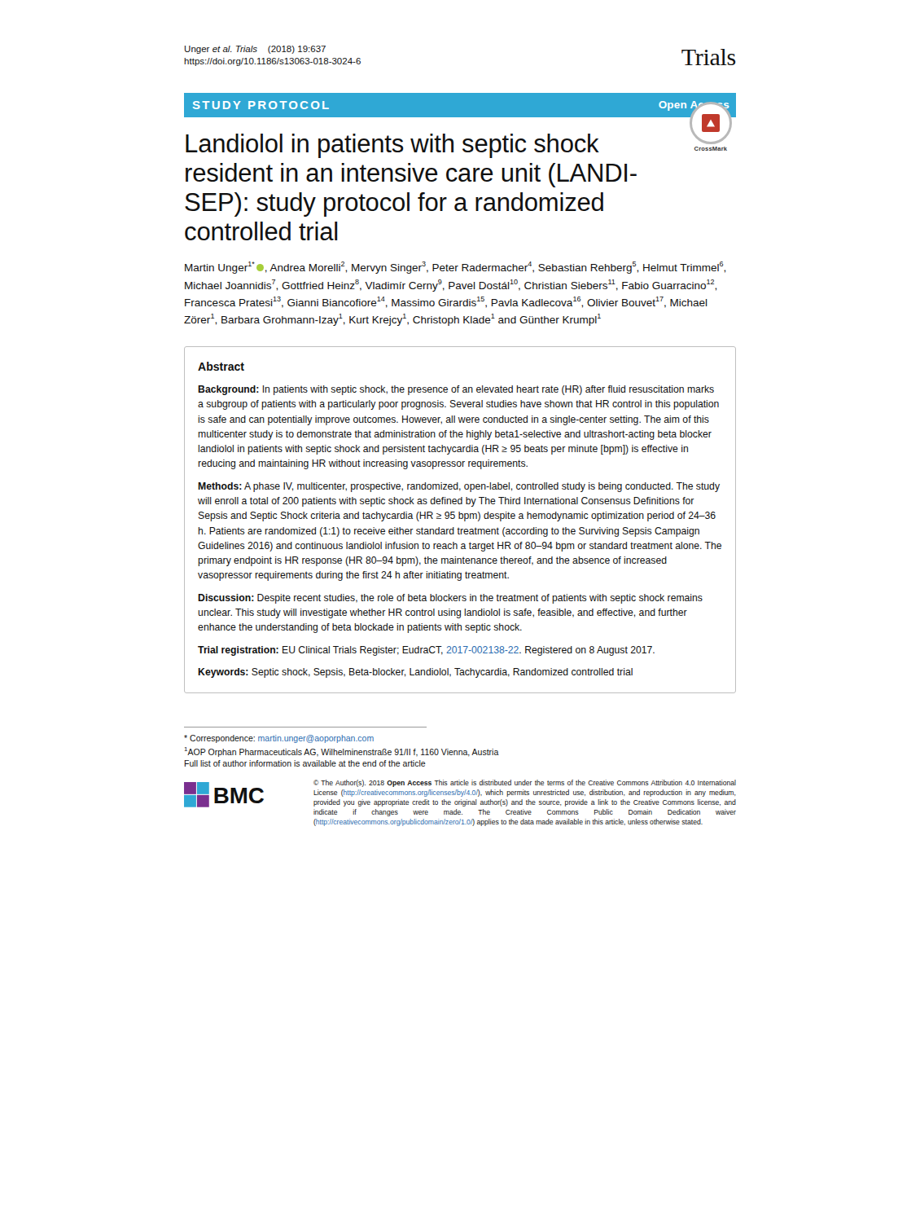Unger et al. Trials (2018) 19:637
https://doi.org/10.1186/s13063-018-3024-6
Trials
Study Protocol
Open Access
CrossMark
Landiolol in patients with septic shock resident in an intensive care unit (LANDI-SEP): study protocol for a randomized controlled trial
Martin Unger1* , Andrea Morelli2, Mervyn Singer3, Peter Radermacher4, Sebastian Rehberg5, Helmut Trimmel6, Michael Joannidis7, Gottfried Heinz8, Vladimír Cerny9, Pavel Dostál10, Christian Siebers11, Fabio Guarracino12, Francesca Pratesi13, Gianni Biancofiore14, Massimo Girardis15, Pavla Kadlecova16, Olivier Bouvet17, Michael Zörer1, Barbara Grohmann-Izay1, Kurt Krejcy1, Christoph Klade1 and Günther Krumpl1
Abstract
Background: In patients with septic shock, the presence of an elevated heart rate (HR) after fluid resuscitation marks a subgroup of patients with a particularly poor prognosis. Several studies have shown that HR control in this population is safe and can potentially improve outcomes. However, all were conducted in a single-center setting. The aim of this multicenter study is to demonstrate that administration of the highly beta1-selective and ultrashort-acting beta blocker landiolol in patients with septic shock and persistent tachycardia (HR ≥ 95 beats per minute [bpm]) is effective in reducing and maintaining HR without increasing vasopressor requirements.
Methods: A phase IV, multicenter, prospective, randomized, open-label, controlled study is being conducted. The study will enroll a total of 200 patients with septic shock as defined by The Third International Consensus Definitions for Sepsis and Septic Shock criteria and tachycardia (HR ≥ 95 bpm) despite a hemodynamic optimization period of 24–36 h. Patients are randomized (1:1) to receive either standard treatment (according to the Surviving Sepsis Campaign Guidelines 2016) and continuous landiolol infusion to reach a target HR of 80–94 bpm or standard treatment alone. The primary endpoint is HR response (HR 80–94 bpm), the maintenance thereof, and the absence of increased vasopressor requirements during the first 24 h after initiating treatment.
Discussion: Despite recent studies, the role of beta blockers in the treatment of patients with septic shock remains unclear. This study will investigate whether HR control using landiolol is safe, feasible, and effective, and further enhance the understanding of beta blockade in patients with septic shock.
Trial registration: EU Clinical Trials Register; EudraCT, 2017-002138-22. Registered on 8 August 2017.
Keywords: Septic shock, Sepsis, Beta-blocker, Landiolol, Tachycardia, Randomized controlled trial
* Correspondence: martin.unger@aoporphan.com
1AOP Orphan Pharmaceuticals AG, Wilhelminenstraße 91/II f, 1160 Vienna, Austria
Full list of author information is available at the end of the article
BMC
© The Author(s). 2018 Open Access This article is distributed under the terms of the Creative Commons Attribution 4.0 International License (http://creativecommons.org/licenses/by/4.0/), which permits unrestricted use, distribution, and reproduction in any medium, provided you give appropriate credit to the original author(s) and the source, provide a link to the Creative Commons license, and indicate if changes were made. The Creative Commons Public Domain Dedication waiver (http://creativecommons.org/publicdomain/zero/1.0/) applies to the data made available in this article, unless otherwise stated.